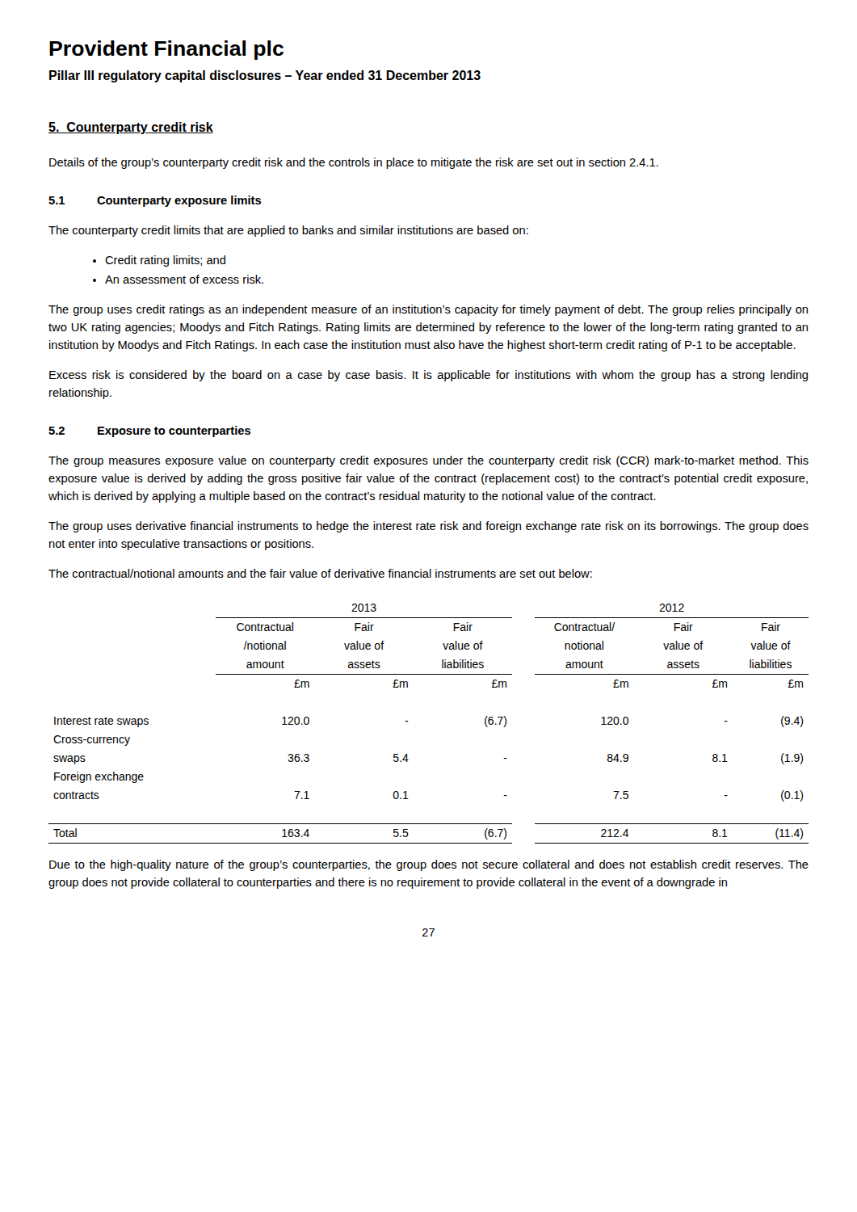Provident Financial plc
Pillar III regulatory capital disclosures – Year ended 31 December 2013
5. Counterparty credit risk
Details of the group’s counterparty credit risk and the controls in place to mitigate the risk are set out in section 2.4.1.
5.1 Counterparty exposure limits
The counterparty credit limits that are applied to banks and similar institutions are based on:
Credit rating limits; and
An assessment of excess risk.
The group uses credit ratings as an independent measure of an institution’s capacity for timely payment of debt. The group relies principally on two UK rating agencies; Moodys and Fitch Ratings. Rating limits are determined by reference to the lower of the long-term rating granted to an institution by Moodys and Fitch Ratings. In each case the institution must also have the highest short-term credit rating of P-1 to be acceptable.
Excess risk is considered by the board on a case by case basis. It is applicable for institutions with whom the group has a strong lending relationship.
5.2 Exposure to counterparties
The group measures exposure value on counterparty credit exposures under the counterparty credit risk (CCR) mark-to-market method. This exposure value is derived by adding the gross positive fair value of the contract (replacement cost) to the contract’s potential credit exposure, which is derived by applying a multiple based on the contract’s residual maturity to the notional value of the contract.
The group uses derivative financial instruments to hedge the interest rate risk and foreign exchange rate risk on its borrowings. The group does not enter into speculative transactions or positions.
The contractual/notional amounts and the fair value of derivative financial instruments are set out below:
| | 2013 | | 2012 |
| | Contractual | Fair | Fair | | Contractual/ | Fair | Fair |
| | /notional | value of | value of | | notional | value of | value of |
| | amount | assets | liabilities | | amount | assets | liabilities |
| | £m | £m | £m | | £m | £m | £m |
| Interest rate swaps | 120.0 | - | (6.7) | | 120.0 | - | (9.4) |
| Cross-currency | |
| swaps | 36.3 | 5.4 | - | | 84.9 | 8.1 | (1.9) |
| Foreign exchange | |
| contracts | 7.1 | 0.1 | - | | 7.5 | - | (0.1) |
| Total | 163.4 | 5.5 | (6.7) | | 212.4 | 8.1 | (11.4) |
Due to the high-quality nature of the group’s counterparties, the group does not secure collateral and does not establish credit reserves. The group does not provide collateral to counterparties and there is no requirement to provide collateral in the event of a downgrade in
27